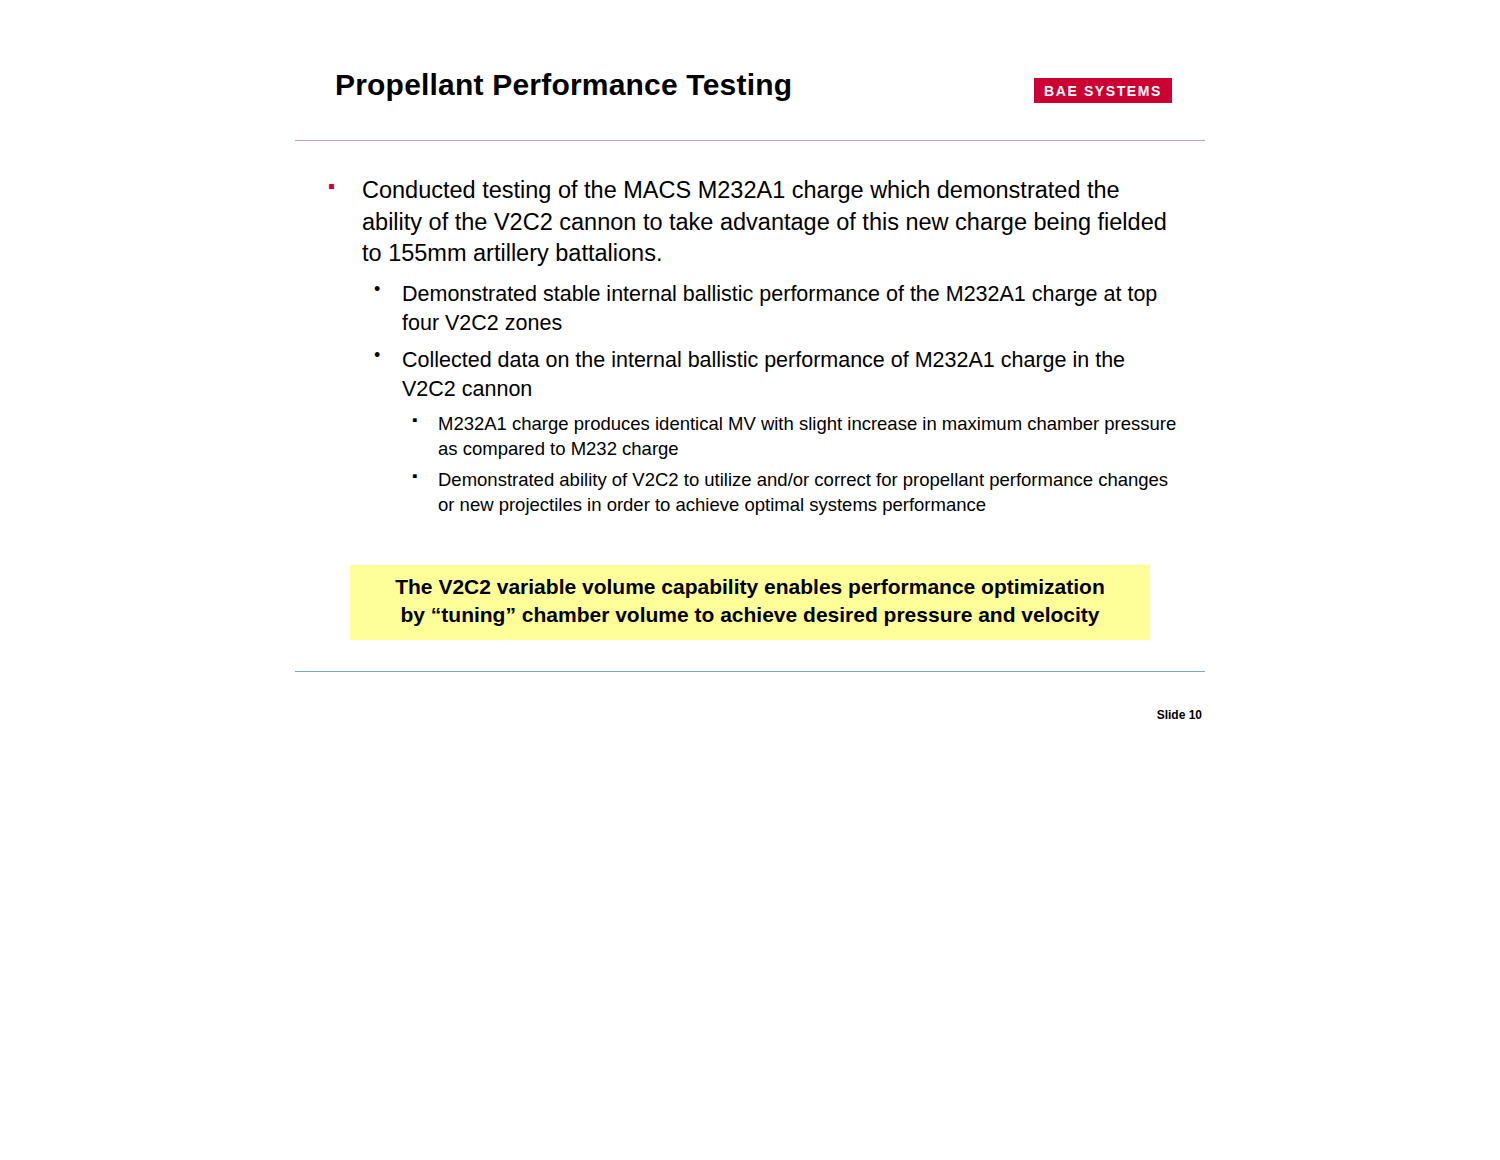Propellant Performance Testing
BAE SYSTEMS
Conducted testing of the MACS M232A1 charge which demonstrated the ability of the V2C2 cannon to take advantage of this new charge being fielded to 155mm artillery battalions.
Demonstrated stable internal ballistic performance of the M232A1 charge at top four V2C2 zones
Collected data on the internal ballistic performance of M232A1 charge in the V2C2 cannon
M232A1 charge produces identical MV with slight increase in maximum chamber pressure as compared to M232 charge
Demonstrated ability of V2C2 to utilize and/or correct for propellant performance changes or new projectiles in order to achieve optimal systems performance
The V2C2 variable volume capability enables performance optimization
by “tuning” chamber volume to achieve desired pressure and velocity
Slide 10